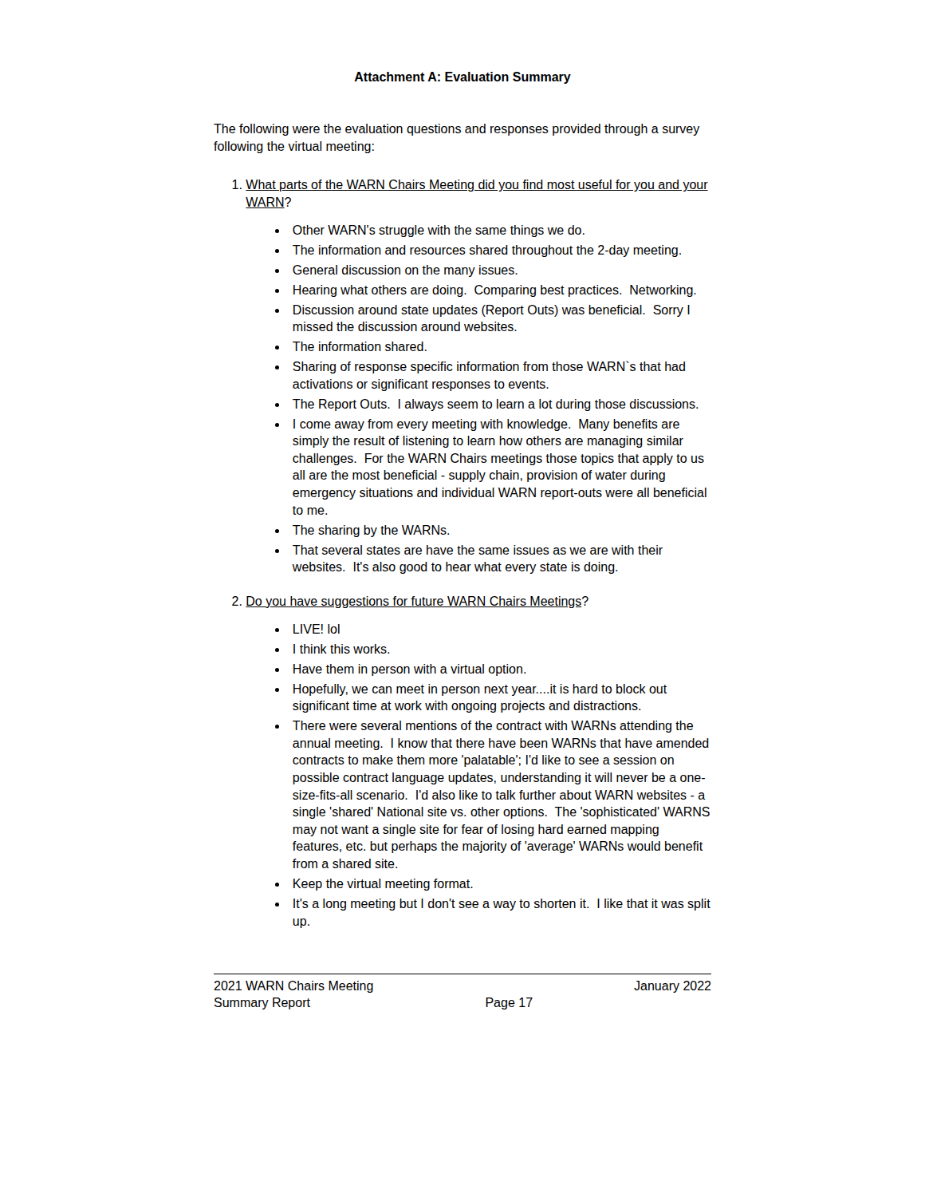Attachment A: Evaluation Summary
The following were the evaluation questions and responses provided through a survey following the virtual meeting:
What parts of the WARN Chairs Meeting did you find most useful for you and your WARN?
Other WARN's struggle with the same things we do.
The information and resources shared throughout the 2-day meeting.
General discussion on the many issues.
Hearing what others are doing. Comparing best practices. Networking.
Discussion around state updates (Report Outs) was beneficial. Sorry I missed the discussion around websites.
The information shared.
Sharing of response specific information from those WARN`s that had activations or significant responses to events.
The Report Outs. I always seem to learn a lot during those discussions.
I come away from every meeting with knowledge. Many benefits are simply the result of listening to learn how others are managing similar challenges. For the WARN Chairs meetings those topics that apply to us all are the most beneficial - supply chain, provision of water during emergency situations and individual WARN report-outs were all beneficial to me.
The sharing by the WARNs.
That several states are have the same issues as we are with their websites. It's also good to hear what every state is doing.
Do you have suggestions for future WARN Chairs Meetings?
LIVE! lol
I think this works.
Have them in person with a virtual option.
Hopefully, we can meet in person next year....it is hard to block out significant time at work with ongoing projects and distractions.
There were several mentions of the contract with WARNs attending the annual meeting. I know that there have been WARNs that have amended contracts to make them more 'palatable'; I'd like to see a session on possible contract language updates, understanding it will never be a one-size-fits-all scenario. I'd also like to talk further about WARN websites - a single 'shared' National site vs. other options. The 'sophisticated' WARNS may not want a single site for fear of losing hard earned mapping features, etc. but perhaps the majority of 'average' WARNs would benefit from a shared site.
Keep the virtual meeting format.
It's a long meeting but I don't see a way to shorten it. I like that it was split up.
2021 WARN Chairs Meeting
January 2022
Summary Report
Page 17